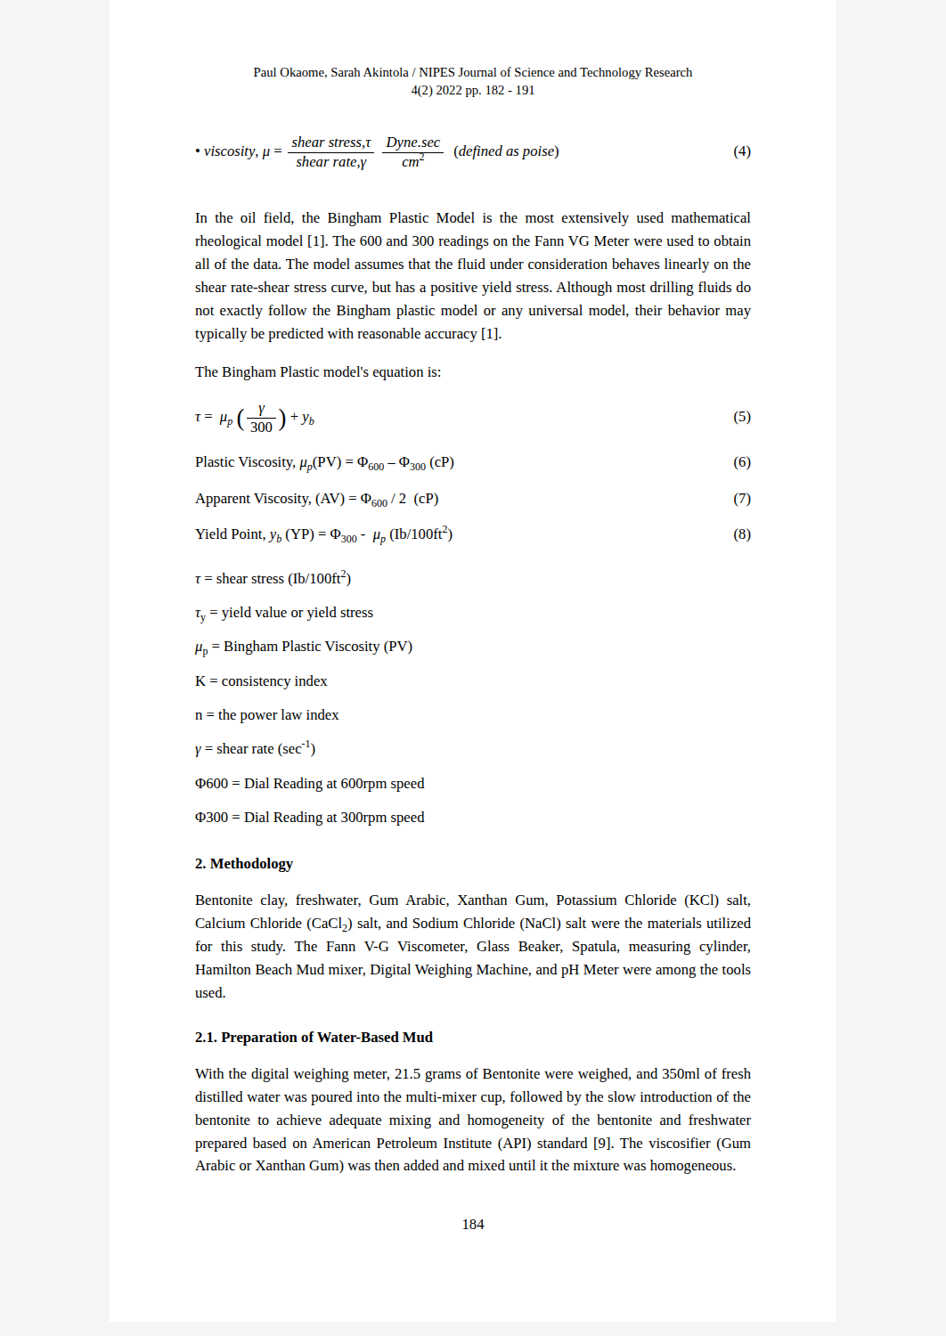Paul Okaome, Sarah Akintola / NIPES Journal of Science and Technology Research 4(2) 2022 pp. 182 - 191
• viscosity, μ = shear stress,τ shear rate,γ Dyne.sec cm2 (defined as poise)
(4)
In the oil field, the Bingham Plastic Model is the most extensively used mathematical rheological model [1]. The 600 and 300 readings on the Fann VG Meter were used to obtain all of the data. The model assumes that the fluid under consideration behaves linearly on the shear rate-shear stress curve, but has a positive yield stress. Although most drilling fluids do not exactly follow the Bingham plastic model or any universal model, their behavior may typically be predicted with reasonable accuracy [1].
The Bingham Plastic model's equation is:
τ = μp (γ 300) + yb
(5)
Plastic Viscosity, μp(PV) = Φ600 – Φ300 (cP)
(6)
Apparent Viscosity, (AV) = Φ600 / 2 (cP)
(7)
Yield Point, yb (YP) = Φ300 - μp (Ib/100ft2)
(8)
τ = shear stress (Ib/100ft2)
τy = yield value or yield stress
μp = Bingham Plastic Viscosity (PV)
K = consistency index
n = the power law index
γ = shear rate (sec-1)
Φ600 = Dial Reading at 600rpm speed
Φ300 = Dial Reading at 300rpm speed
2. Methodology
Bentonite clay, freshwater, Gum Arabic, Xanthan Gum, Potassium Chloride (KCl) salt, Calcium Chloride (CaCl2) salt, and Sodium Chloride (NaCl) salt were the materials utilized for this study. The Fann V-G Viscometer, Glass Beaker, Spatula, measuring cylinder, Hamilton Beach Mud mixer, Digital Weighing Machine, and pH Meter were among the tools used.
2.1. Preparation of Water-Based Mud
With the digital weighing meter, 21.5 grams of Bentonite were weighed, and 350ml of fresh distilled water was poured into the multi-mixer cup, followed by the slow introduction of the bentonite to achieve adequate mixing and homogeneity of the bentonite and freshwater prepared based on American Petroleum Institute (API) standard [9]. The viscosifier (Gum Arabic or Xanthan Gum) was then added and mixed until it the mixture was homogeneous.
184